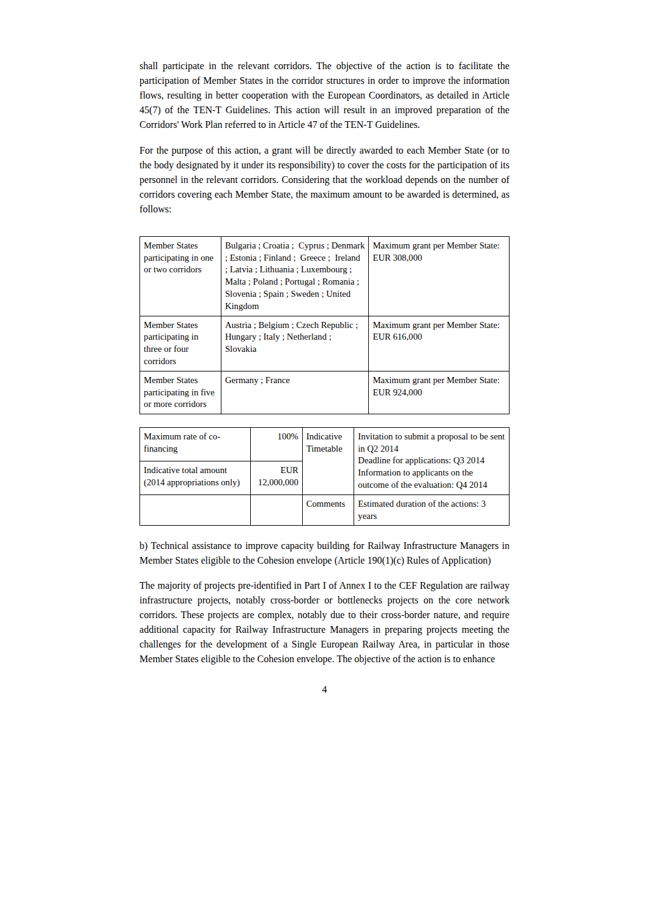shall participate in the relevant corridors. The objective of the action is to facilitate the participation of Member States in the corridor structures in order to improve the information flows, resulting in better cooperation with the European Coordinators, as detailed in Article 45(7) of the TEN-T Guidelines. This action will result in an improved preparation of the Corridors' Work Plan referred to in Article 47 of the TEN-T Guidelines.
For the purpose of this action, a grant will be directly awarded to each Member State (or to the body designated by it under its responsibility) to cover the costs for the participation of its personnel in the relevant corridors. Considering that the workload depends on the number of corridors covering each Member State, the maximum amount to be awarded is determined, as follows:
| Member States participating in one or two corridors | Bulgaria ; Croatia ; Cyprus ; Denmark ; Estonia ; Finland ; Greece ; Ireland ; Latvia ; Lithuania ; Luxembourg ; Malta ; Poland ; Portugal ; Romania ; Slovenia ; Spain ; Sweden ; United Kingdom | Maximum grant per Member State: EUR 308,000 |
| Member States participating in three or four corridors | Austria ; Belgium ; Czech Republic ; Hungary ; Italy ; Netherland ; Slovakia | Maximum grant per Member State: EUR 616,000 |
| Member States participating in five or more corridors | Germany ; France | Maximum grant per Member State: EUR 924,000 |
| Maximum rate of co-financing | 100% | Indicative Timetable | Invitation to submit a proposal to be sent in Q2 2014 Deadline for applications: Q3 2014 Information to applicants on the outcome of the evaluation: Q4 2014 |
| Indicative total amount (2014 appropriations only) | EUR 12,000,000 |
| | | Comments | Estimated duration of the actions: 3 years |
b) Technical assistance to improve capacity building for Railway Infrastructure Managers in Member States eligible to the Cohesion envelope (Article 190(1)(c) Rules of Application)
The majority of projects pre-identified in Part I of Annex I to the CEF Regulation are railway infrastructure projects, notably cross-border or bottlenecks projects on the core network corridors. These projects are complex, notably due to their cross-border nature, and require additional capacity for Railway Infrastructure Managers in preparing projects meeting the challenges for the development of a Single European Railway Area, in particular in those Member States eligible to the Cohesion envelope. The objective of the action is to enhance
4